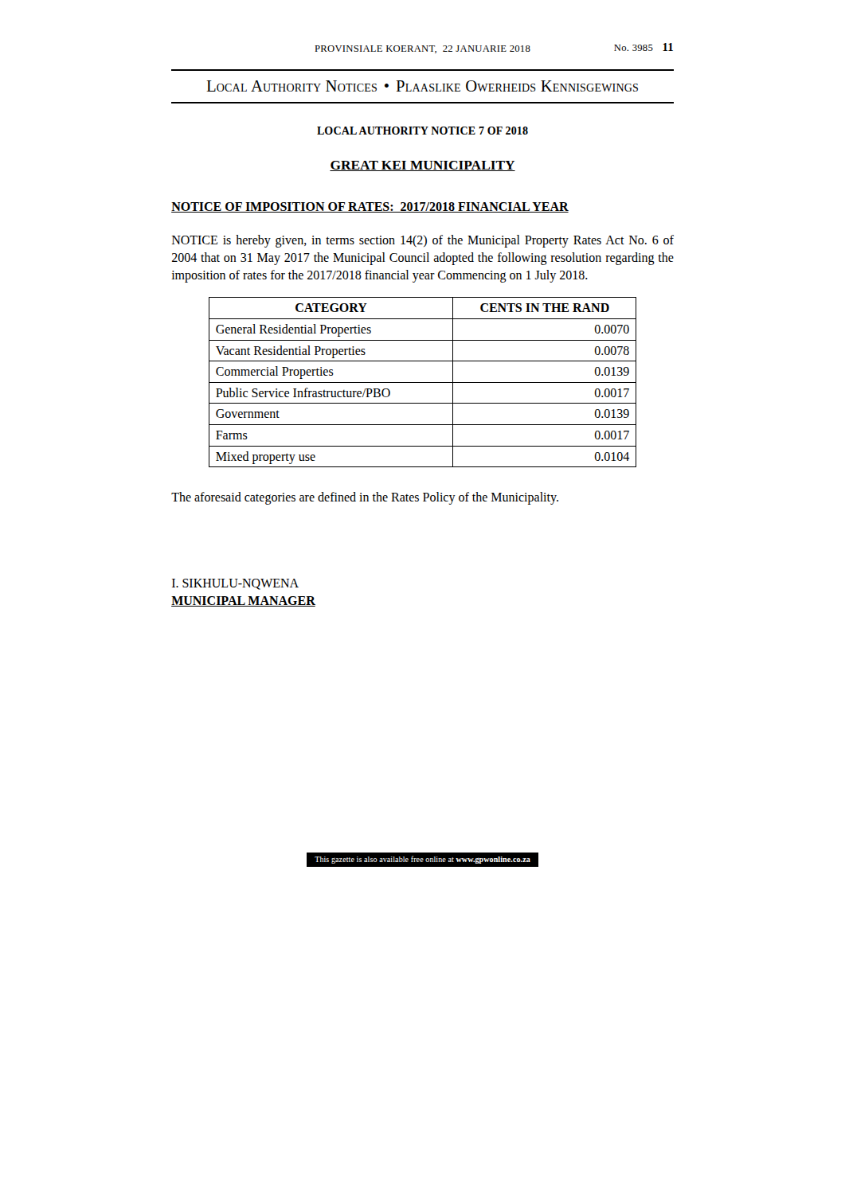PROVINSIALE KOERANT, 22 JANUARIE 2018
No. 398511
Local Authority Notices • Plaaslike Owerheids Kennisgewings
LOCAL AUTHORITY NOTICE 7 OF 2018
GREAT KEI MUNICIPALITY
NOTICE OF IMPOSITION OF RATES: 2017/2018 FINANCIAL YEAR
NOTICE is hereby given, in terms section 14(2) of the Municipal Property Rates Act No. 6 of 2004 that on 31 May 2017 the Municipal Council adopted the following resolution regarding the imposition of rates for the 2017/2018 financial year Commencing on 1 July 2018.
| CATEGORY | CENTS IN THE RAND |
| --- | --- |
| General Residential Properties | 0.0070 |
| Vacant Residential Properties | 0.0078 |
| Commercial Properties | 0.0139 |
| Public Service Infrastructure/PBO | 0.0017 |
| Government | 0.0139 |
| Farms | 0.0017 |
| Mixed property use | 0.0104 |
The aforesaid categories are defined in the Rates Policy of the Municipality.
I. SIKHULU-NQWENA
MUNICIPAL MANAGER
This gazette is also available free online at www.gpwonline.co.za